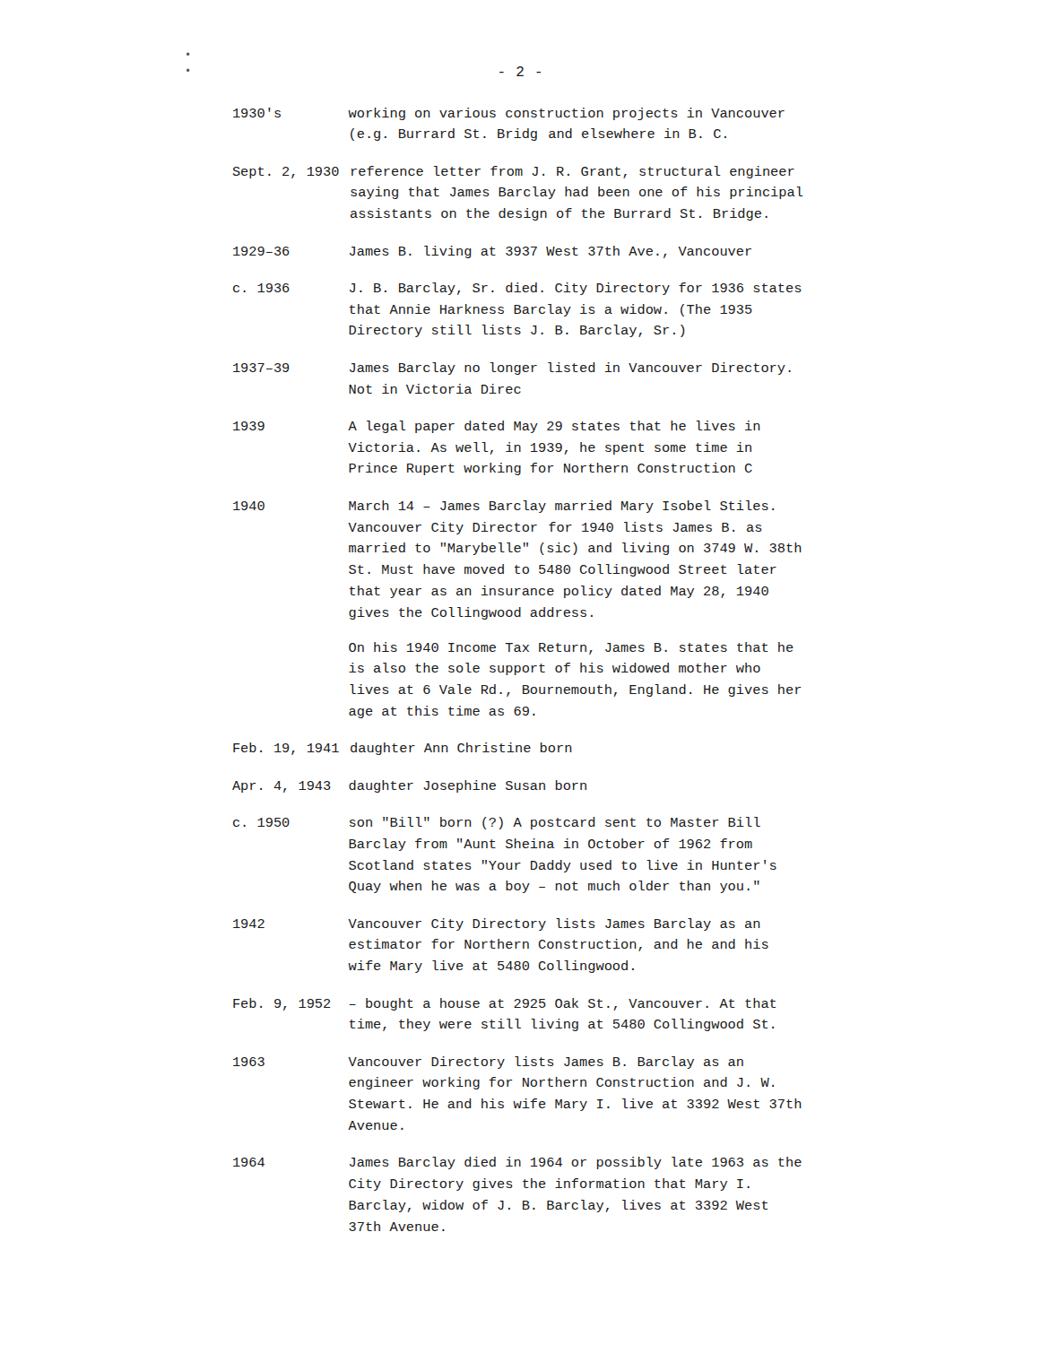•
•
- 2 -
1930's
working on various construction projects in Vancouver (e.g. Burrard St. Bridg   and elsewhere in B. C.
Sept. 2, 1930
reference letter from J. R. Grant, structural engineer saying that James Barclay had been one of his principal assistants on the design of the Burrard St. Bridge.
1929–36
James B. living at 3937 West 37th Ave., Vancouver
c. 1936
J. B. Barclay, Sr. died. City Directory for 1936 states that Annie Harkness Barclay is a widow. (The 1935 Directory still lists J. B. Barclay, Sr.)
1937–39
James Barclay no longer listed in Vancouver Directory. Not in Victoria Direc
1939
A legal paper dated May 29 states that he lives in Victoria. As well, in 1939, he spent some time in Prince Rupert working for Northern Construction C 
1940
March 14 – James Barclay married Mary Isobel Stiles. Vancouver City Director   for 1940 lists James B. as married to "Marybelle" (sic) and living on 3749 W. 38th St. Must have moved to 5480 Collingwood Street later that year as an insurance policy dated May 28, 1940 gives the Collingwood address.
On his 1940 Income Tax Return, James B. states that he is also the sole support of his widowed mother who lives at 6 Vale Rd., Bournemouth, England. He gives her age at this time as 69.
Feb. 19, 1941
daughter Ann Christine born
Apr. 4, 1943
daughter Josephine Susan born
c. 1950
son "Bill" born (?) A postcard sent to Master Bill Barclay from "Aunt Sheina in October of 1962 from Scotland states "Your Daddy used to live in Hunter's Quay when he was a boy – not much older than you."
1942
Vancouver City Directory lists James Barclay as an estimator for Northern Construction, and he and his wife Mary live at 5480 Collingwood.
Feb. 9, 1952
– bought a house at 2925 Oak St., Vancouver. At that time, they were still living at 5480 Collingwood St.
1963
Vancouver Directory lists James B. Barclay as an engineer working for Northern Construction and J. W. Stewart. He and his wife Mary I. live at 3392 West 37th Avenue.
1964
James Barclay died in 1964 or possibly late 1963 as the City Directory gives the information that Mary I. Barclay, widow of J. B. Barclay, lives at 3392 West 37th Avenue.